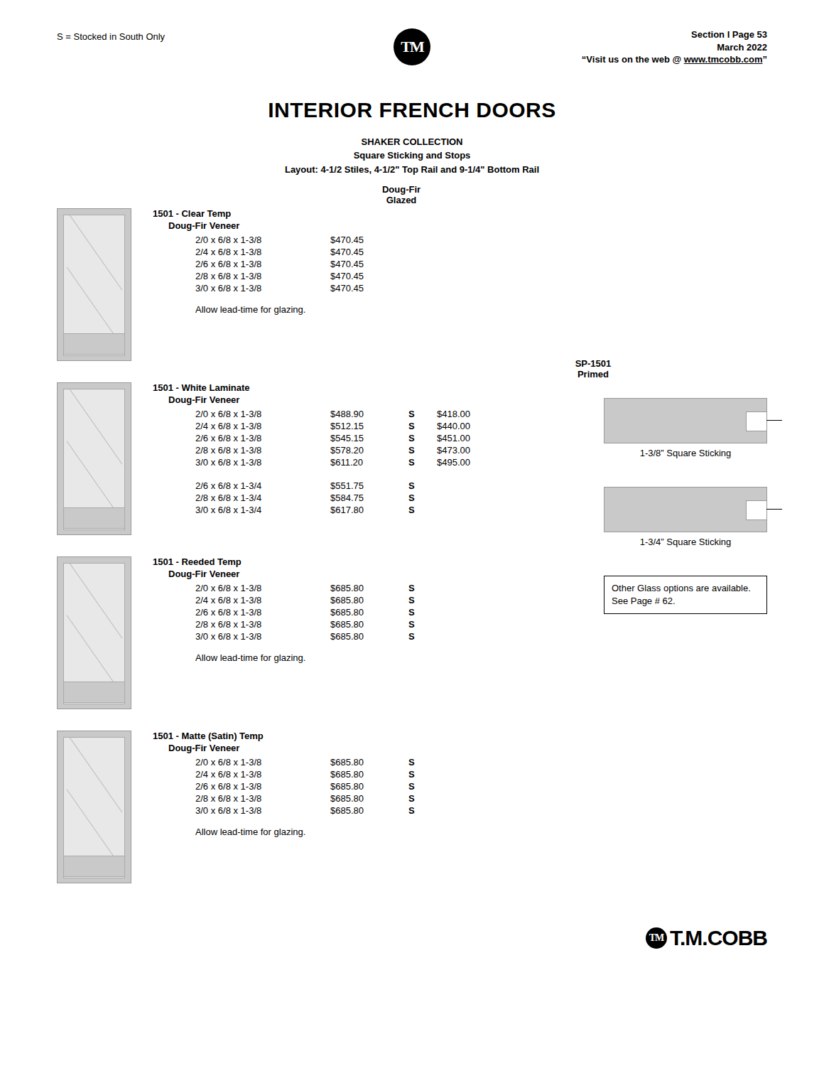S = Stocked in South Only
TM
Section I Page 53
March 2022
“Visit us on the web @ www.tmcobb.com”
INTERIOR FRENCH DOORS
SHAKER COLLECTION
Square Sticking and Stops
Layout: 4-1/2 Stiles, 4-1/2" Top Rail and 9-1/4" Bottom Rail
1-3/8” Square Sticking
1-3/4” Square Sticking
Other Glass options are available.
See Page # 62.
Doug-Fir
Glazed
1501 - Clear Temp
Doug-Fir Veneer
| 2/0 x 6/8 x 1-3/8 | $470.45 |
| 2/4 x 6/8 x 1-3/8 | $470.45 |
| 2/6 x 6/8 x 1-3/8 | $470.45 |
| 2/8 x 6/8 x 1-3/8 | $470.45 |
| 3/0 x 6/8 x 1-3/8 | $470.45 |
Allow lead-time for glazing.
SP-1501
Primed
1501 - White Laminate
Doug-Fir Veneer
| 2/0 x 6/8 x 1-3/8 | $488.90 | S | $418.00 |
| 2/4 x 6/8 x 1-3/8 | $512.15 | S | $440.00 |
| 2/6 x 6/8 x 1-3/8 | $545.15 | S | $451.00 |
| 2/8 x 6/8 x 1-3/8 | $578.20 | S | $473.00 |
| 3/0 x 6/8 x 1-3/8 | $611.20 | S | $495.00 |
| 2/6 x 6/8 x 1-3/4 | $551.75 | S | |
| 2/8 x 6/8 x 1-3/4 | $584.75 | S | |
| 3/0 x 6/8 x 1-3/4 | $617.80 | S | |
1501 - Reeded Temp
Doug-Fir Veneer
| 2/0 x 6/8 x 1-3/8 | $685.80 | S |
| 2/4 x 6/8 x 1-3/8 | $685.80 | S |
| 2/6 x 6/8 x 1-3/8 | $685.80 | S |
| 2/8 x 6/8 x 1-3/8 | $685.80 | S |
| 3/0 x 6/8 x 1-3/8 | $685.80 | S |
Allow lead-time for glazing.
1501 - Matte (Satin) Temp
Doug-Fir Veneer
| 2/0 x 6/8 x 1-3/8 | $685.80 | S |
| 2/4 x 6/8 x 1-3/8 | $685.80 | S |
| 2/6 x 6/8 x 1-3/8 | $685.80 | S |
| 2/8 x 6/8 x 1-3/8 | $685.80 | S |
| 3/0 x 6/8 x 1-3/8 | $685.80 | S |
Allow lead-time for glazing.
TM
T.M.COBB